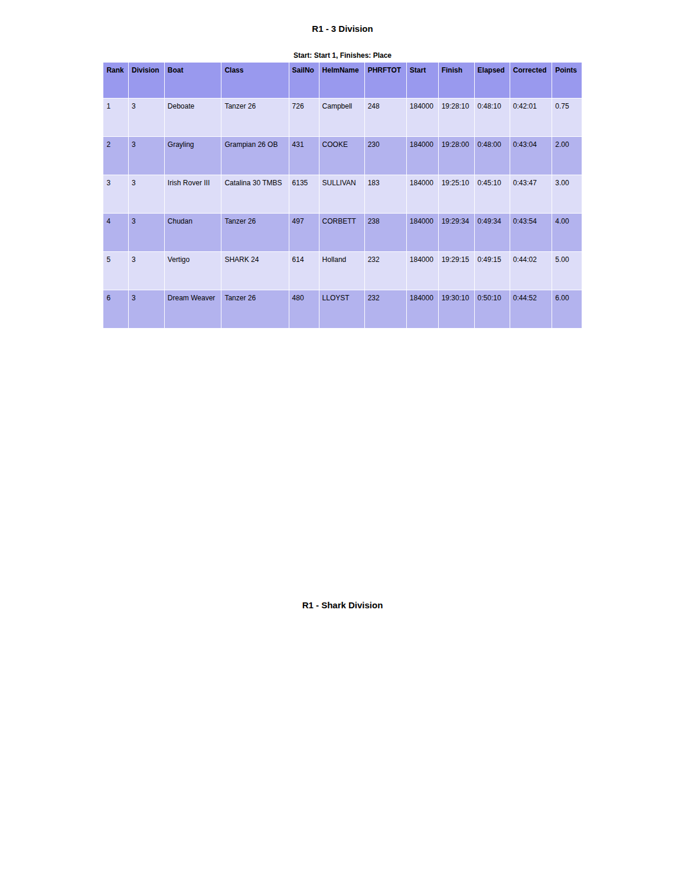R1 - 3 Division
Start: Start 1, Finishes: Place
| Rank | Division | Boat | Class | SailNo | HelmName | PHRFTOT | Start | Finish | Elapsed | Corrected | Points |
| --- | --- | --- | --- | --- | --- | --- | --- | --- | --- | --- | --- |
| 1 | 3 | Deboate | Tanzer 26 | 726 | Campbell | 248 | 184000 | 19:28:10 | 0:48:10 | 0:42:01 | 0.75 |
| 2 | 3 | Grayling | Grampian 26 OB | 431 | COOKE | 230 | 184000 | 19:28:00 | 0:48:00 | 0:43:04 | 2.00 |
| 3 | 3 | Irish Rover III | Catalina 30 TMBS | 6135 | SULLIVAN | 183 | 184000 | 19:25:10 | 0:45:10 | 0:43:47 | 3.00 |
| 4 | 3 | Chudan | Tanzer 26 | 497 | CORBETT | 238 | 184000 | 19:29:34 | 0:49:34 | 0:43:54 | 4.00 |
| 5 | 3 | Vertigo | SHARK 24 | 614 | Holland | 232 | 184000 | 19:29:15 | 0:49:15 | 0:44:02 | 5.00 |
| 6 | 3 | Dream Weaver | Tanzer 26 | 480 | LLOYST | 232 | 184000 | 19:30:10 | 0:50:10 | 0:44:52 | 6.00 |
R1 - Shark Division